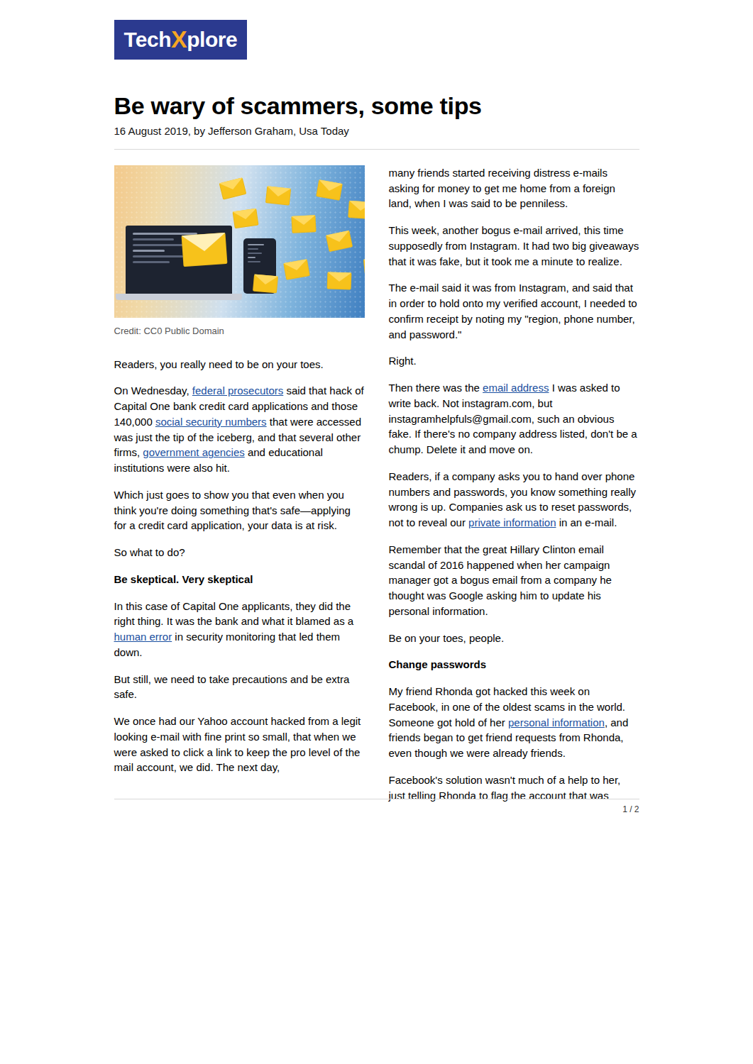TechXplore
Be wary of scammers, some tips
16 August 2019, by Jefferson Graham, Usa Today
Credit: CC0 Public Domain
Readers, you really need to be on your toes.
On Wednesday, federal prosecutors said that hack of Capital One bank credit card applications and those 140,000 social security numbers that were accessed was just the tip of the iceberg, and that several other firms, government agencies and educational institutions were also hit.
Which just goes to show you that even when you think you're doing something that's safe—applying for a credit card application, your data is at risk.
So what to do?
Be skeptical. Very skeptical
In this case of Capital One applicants, they did the right thing. It was the bank and what it blamed as a human error in security monitoring that led them down.
But still, we need to take precautions and be extra safe.
We once had our Yahoo account hacked from a legit looking e-mail with fine print so small, that when we were asked to click a link to keep the pro level of the mail account, we did. The next day,
many friends started receiving distress e-mails asking for money to get me home from a foreign land, when I was said to be penniless.
This week, another bogus e-mail arrived, this time supposedly from Instagram. It had two big giveaways that it was fake, but it took me a minute to realize.
The e-mail said it was from Instagram, and said that in order to hold onto my verified account, I needed to confirm receipt by noting my "region, phone number, and password."
Right.
Then there was the email address I was asked to write back. Not instagram.com, but instagramhelpfuls@gmail.com, such an obvious fake. If there's no company address listed, don't be a chump. Delete it and move on.
Readers, if a company asks you to hand over phone numbers and passwords, you know something really wrong is up. Companies ask us to reset passwords, not to reveal our private information in an e-mail.
Remember that the great Hillary Clinton email scandal of 2016 happened when her campaign manager got a bogus email from a company he thought was Google asking him to update his personal information.
Be on your toes, people.
Change passwords
My friend Rhonda got hacked this week on Facebook, in one of the oldest scams in the world. Someone got hold of her personal information, and friends began to get friend requests from Rhonda, even though we were already friends.
Facebook's solution wasn't much of a help to her, just telling Rhonda to flag the account that was
1 / 2